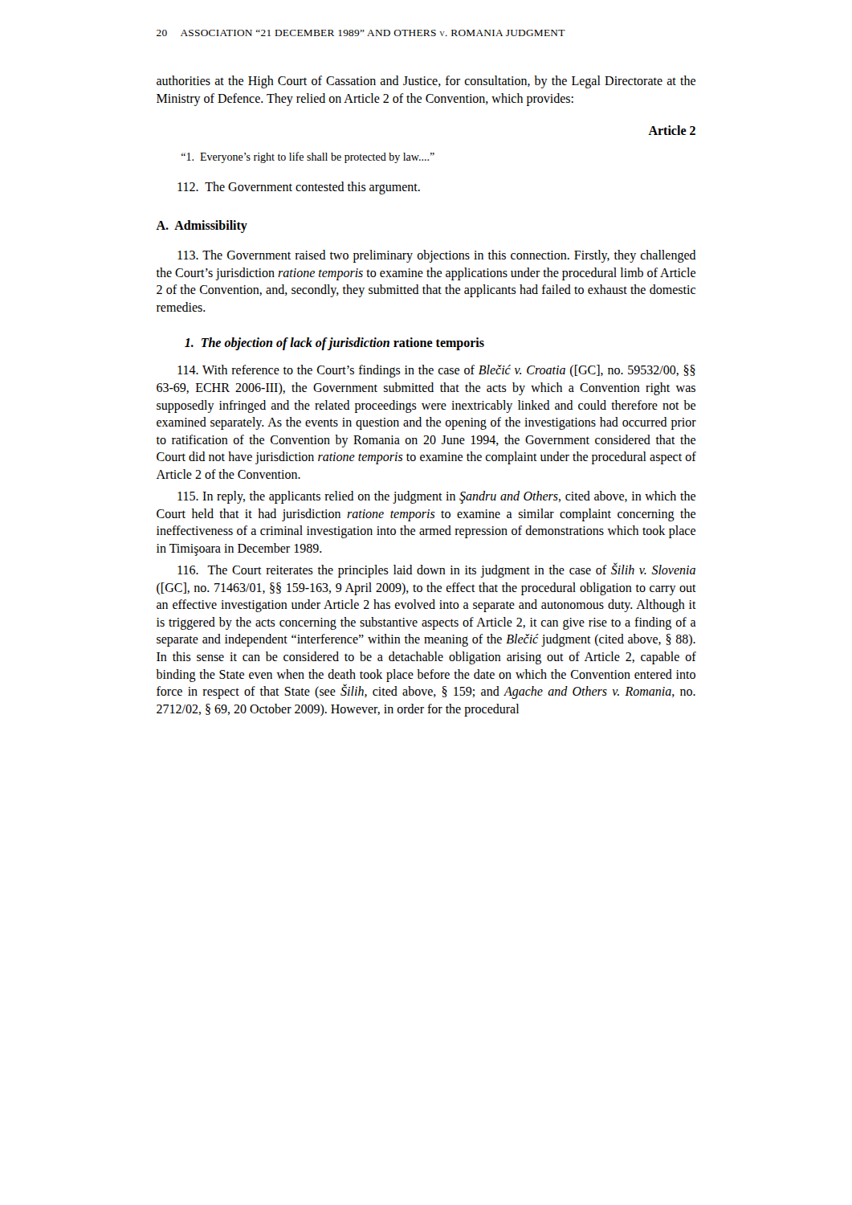20 ASSOCIATION “21 DECEMBER 1989” AND OTHERS v. ROMANIA JUDGMENT
authorities at the High Court of Cassation and Justice, for consultation, by the Legal Directorate at the Ministry of Defence. They relied on Article 2 of the Convention, which provides:
Article 2
“1. Everyone’s right to life shall be protected by law....”
112. The Government contested this argument.
A. Admissibility
113. The Government raised two preliminary objections in this connection. Firstly, they challenged the Court’s jurisdiction ratione temporis to examine the applications under the procedural limb of Article 2 of the Convention, and, secondly, they submitted that the applicants had failed to exhaust the domestic remedies.
1. The objection of lack of jurisdiction ratione temporis
114. With reference to the Court’s findings in the case of Blečić v. Croatia ([GC], no. 59532/00, §§ 63-69, ECHR 2006-III), the Government submitted that the acts by which a Convention right was supposedly infringed and the related proceedings were inextricably linked and could therefore not be examined separately. As the events in question and the opening of the investigations had occurred prior to ratification of the Convention by Romania on 20 June 1994, the Government considered that the Court did not have jurisdiction ratione temporis to examine the complaint under the procedural aspect of Article 2 of the Convention.
115. In reply, the applicants relied on the judgment in Şandru and Others, cited above, in which the Court held that it had jurisdiction ratione temporis to examine a similar complaint concerning the ineffectiveness of a criminal investigation into the armed repression of demonstrations which took place in Timişoara in December 1989.
116. The Court reiterates the principles laid down in its judgment in the case of Šilih v. Slovenia ([GC], no. 71463/01, §§ 159-163, 9 April 2009), to the effect that the procedural obligation to carry out an effective investigation under Article 2 has evolved into a separate and autonomous duty. Although it is triggered by the acts concerning the substantive aspects of Article 2, it can give rise to a finding of a separate and independent “interference” within the meaning of the Blečić judgment (cited above, § 88). In this sense it can be considered to be a detachable obligation arising out of Article 2, capable of binding the State even when the death took place before the date on which the Convention entered into force in respect of that State (see Šilih, cited above, § 159; and Agache and Others v. Romania, no. 2712/02, § 69, 20 October 2009). However, in order for the procedural